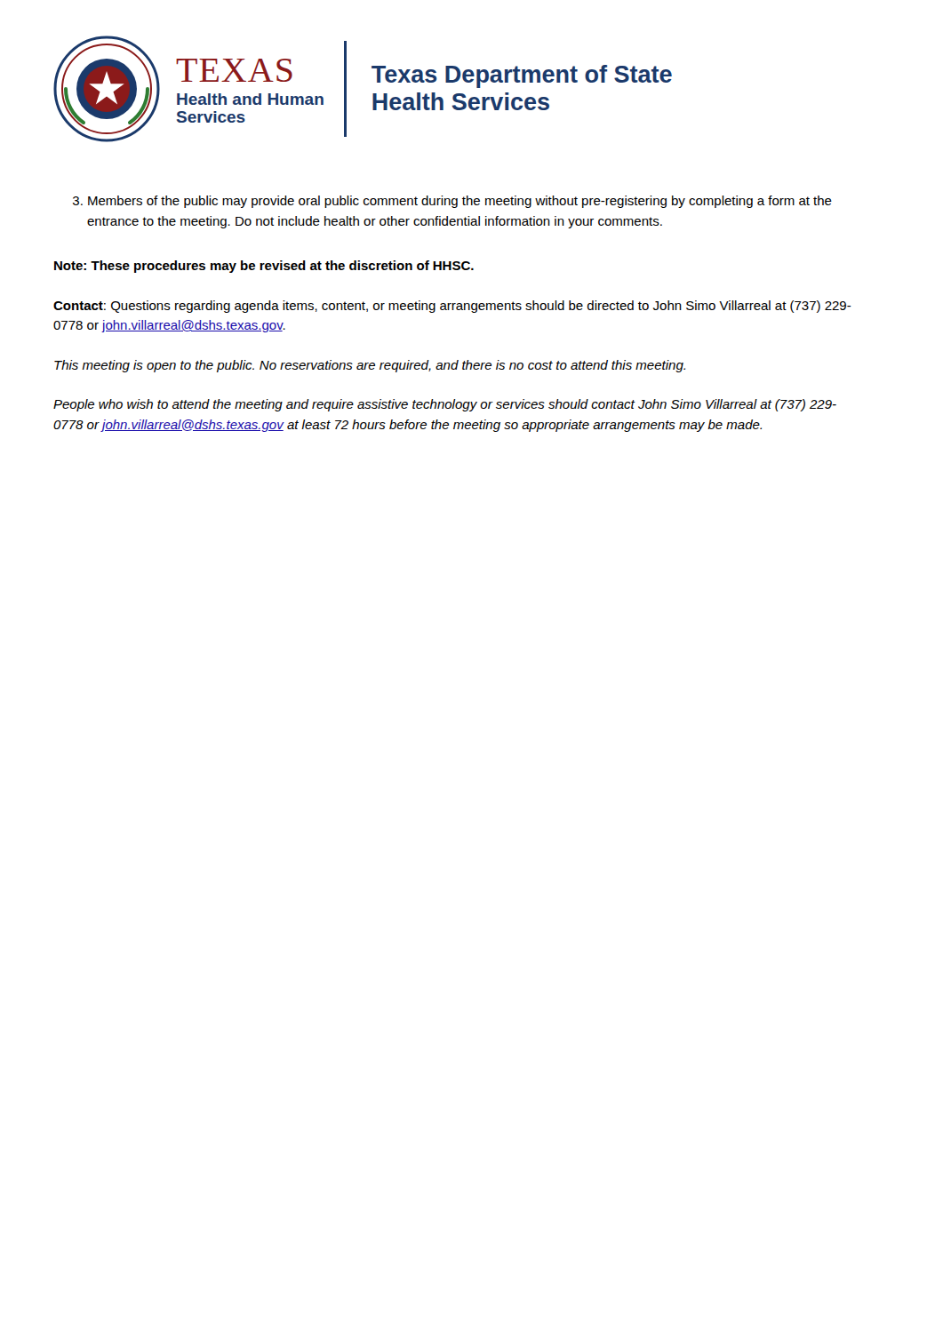TEXAS Health and Human Services
Texas Department of State
Health Services
Members of the public may provide oral public comment during the meeting without pre-registering by completing a form at the entrance to the meeting. Do not include health or other confidential information in your comments.
Note: These procedures may be revised at the discretion of HHSC.
Contact: Questions regarding agenda items, content, or meeting arrangements should be directed to John Simo Villarreal at (737) 229-0778 or john.villarreal@dshs.texas.gov.
This meeting is open to the public. No reservations are required, and there is no cost to attend this meeting.
People who wish to attend the meeting and require assistive technology or services should contact John Simo Villarreal at (737) 229-0778 or john.villarreal@dshs.texas.gov at least 72 hours before the meeting so appropriate arrangements may be made.